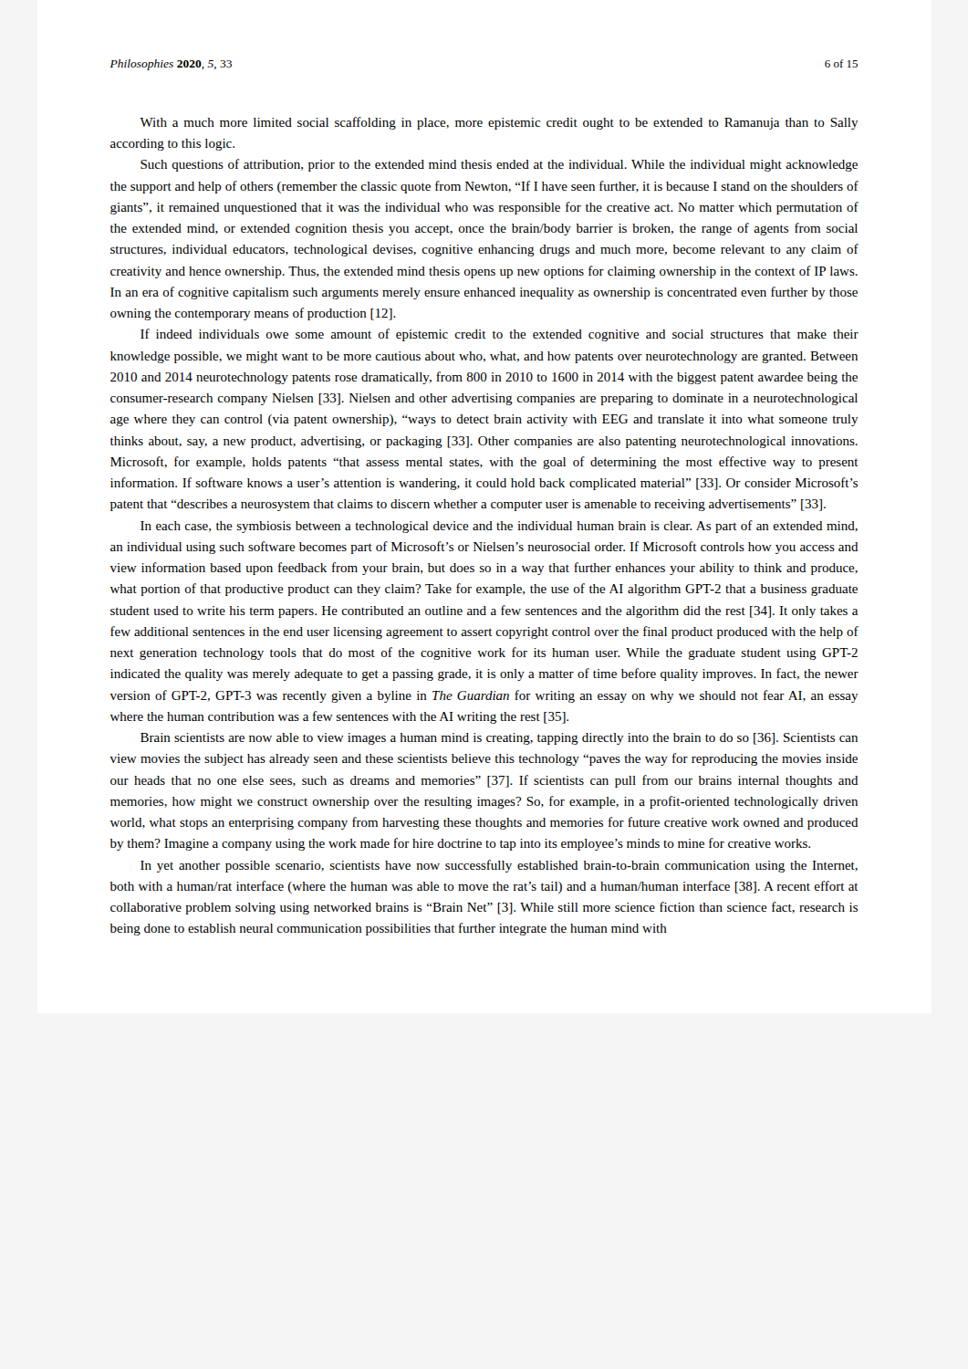Philosophies 2020, 5, 33
6 of 15
With a much more limited social scaffolding in place, more epistemic credit ought to be extended to Ramanuja than to Sally according to this logic.
Such questions of attribution, prior to the extended mind thesis ended at the individual. While the individual might acknowledge the support and help of others (remember the classic quote from Newton, “If I have seen further, it is because I stand on the shoulders of giants”, it remained unquestioned that it was the individual who was responsible for the creative act. No matter which permutation of the extended mind, or extended cognition thesis you accept, once the brain/body barrier is broken, the range of agents from social structures, individual educators, technological devises, cognitive enhancing drugs and much more, become relevant to any claim of creativity and hence ownership. Thus, the extended mind thesis opens up new options for claiming ownership in the context of IP laws. In an era of cognitive capitalism such arguments merely ensure enhanced inequality as ownership is concentrated even further by those owning the contemporary means of production [12].
If indeed individuals owe some amount of epistemic credit to the extended cognitive and social structures that make their knowledge possible, we might want to be more cautious about who, what, and how patents over neurotechnology are granted. Between 2010 and 2014 neurotechnology patents rose dramatically, from 800 in 2010 to 1600 in 2014 with the biggest patent awardee being the consumer-research company Nielsen [33]. Nielsen and other advertising companies are preparing to dominate in a neurotechnological age where they can control (via patent ownership), “ways to detect brain activity with EEG and translate it into what someone truly thinks about, say, a new product, advertising, or packaging [33]. Other companies are also patenting neurotechnological innovations. Microsoft, for example, holds patents “that assess mental states, with the goal of determining the most effective way to present information. If software knows a user’s attention is wandering, it could hold back complicated material” [33]. Or consider Microsoft’s patent that “describes a neurosystem that claims to discern whether a computer user is amenable to receiving advertisements” [33].
In each case, the symbiosis between a technological device and the individual human brain is clear. As part of an extended mind, an individual using such software becomes part of Microsoft’s or Nielsen’s neurosocial order. If Microsoft controls how you access and view information based upon feedback from your brain, but does so in a way that further enhances your ability to think and produce, what portion of that productive product can they claim? Take for example, the use of the AI algorithm GPT-2 that a business graduate student used to write his term papers. He contributed an outline and a few sentences and the algorithm did the rest [34]. It only takes a few additional sentences in the end user licensing agreement to assert copyright control over the final product produced with the help of next generation technology tools that do most of the cognitive work for its human user. While the graduate student using GPT-2 indicated the quality was merely adequate to get a passing grade, it is only a matter of time before quality improves. In fact, the newer version of GPT-2, GPT-3 was recently given a byline in The Guardian for writing an essay on why we should not fear AI, an essay where the human contribution was a few sentences with the AI writing the rest [35].
Brain scientists are now able to view images a human mind is creating, tapping directly into the brain to do so [36]. Scientists can view movies the subject has already seen and these scientists believe this technology “paves the way for reproducing the movies inside our heads that no one else sees, such as dreams and memories” [37]. If scientists can pull from our brains internal thoughts and memories, how might we construct ownership over the resulting images? So, for example, in a profit-oriented technologically driven world, what stops an enterprising company from harvesting these thoughts and memories for future creative work owned and produced by them? Imagine a company using the work made for hire doctrine to tap into its employee’s minds to mine for creative works.
In yet another possible scenario, scientists have now successfully established brain-to-brain communication using the Internet, both with a human/rat interface (where the human was able to move the rat’s tail) and a human/human interface [38]. A recent effort at collaborative problem solving using networked brains is “Brain Net” [3]. While still more science fiction than science fact, research is being done to establish neural communication possibilities that further integrate the human mind with